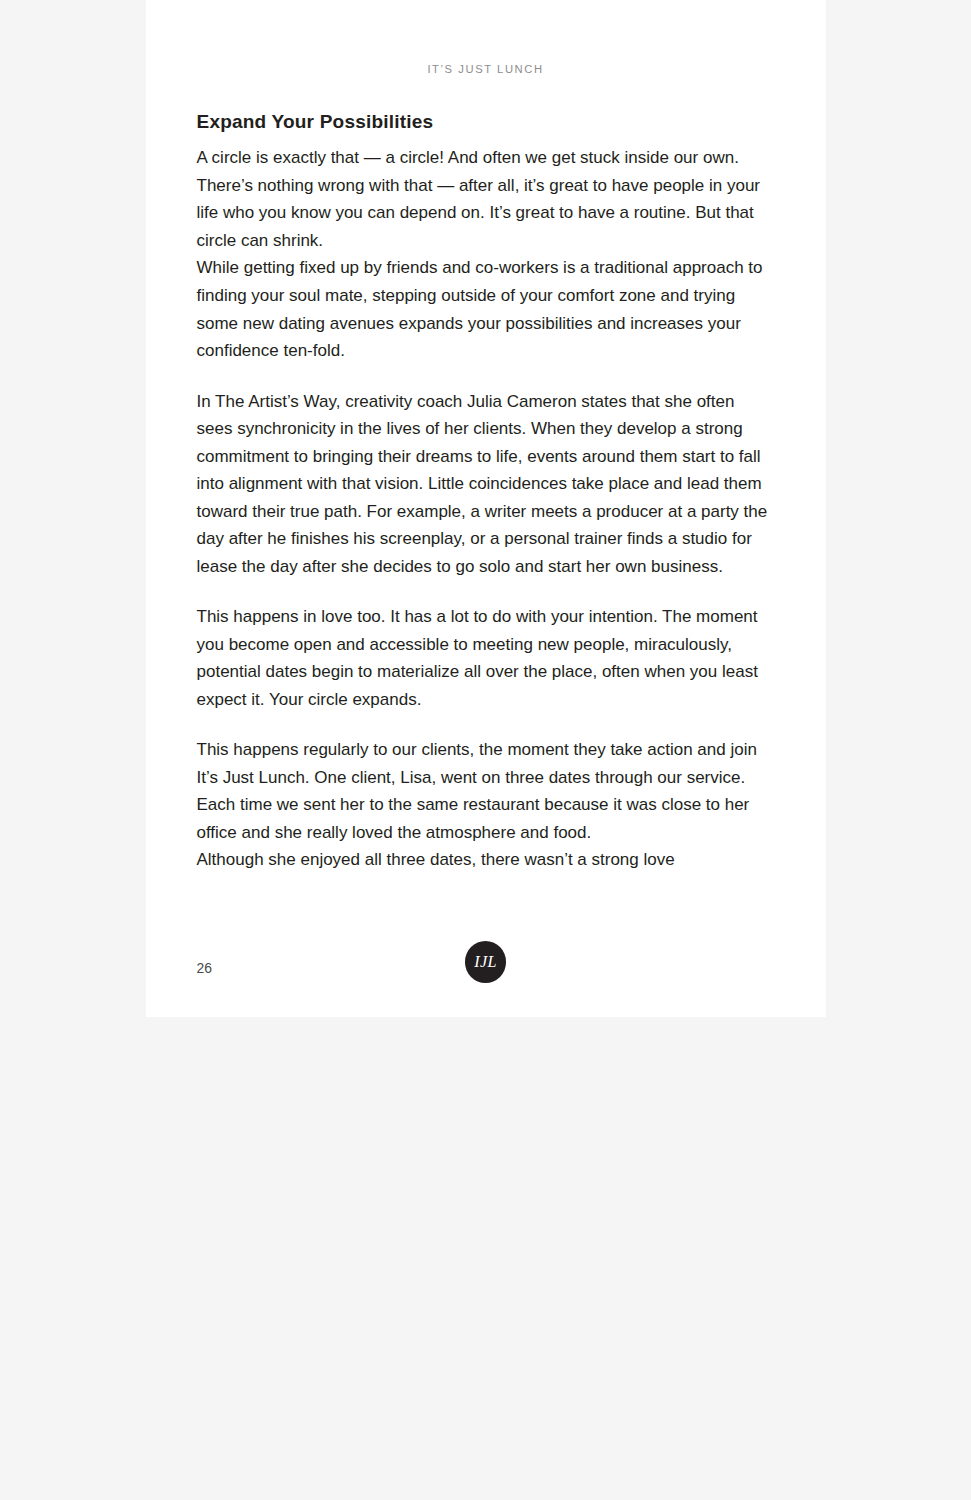It’s Just Lunch
Expand Your Possibilities
A circle is exactly that — a circle! And often we get stuck inside our own. There’s nothing wrong with that — after all, it’s great to have people in your life who you know you can depend on. It’s great to have a routine. But that circle can shrink.
While getting fixed up by friends and co-workers is a traditional approach to finding your soul mate, stepping outside of your comfort zone and trying some new dating avenues expands your possibilities and increases your confidence ten-fold.
In The Artist’s Way, creativity coach Julia Cameron states that she often sees synchronicity in the lives of her clients. When they develop a strong commitment to bringing their dreams to life, events around them start to fall into alignment with that vision. Little coincidences take place and lead them toward their true path. For example, a writer meets a producer at a party the day after he finishes his screenplay, or a personal trainer finds a studio for lease the day after she decides to go solo and start her own business.
This happens in love too. It has a lot to do with your intention. The moment you become open and accessible to meeting new people, miraculously, potential dates begin to materialize all over the place, often when you least expect it. Your circle expands.
This happens regularly to our clients, the moment they take action and join It’s Just Lunch. One client, Lisa, went on three dates through our service. Each time we sent her to the same restaurant because it was close to her office and she really loved the atmosphere and food.
Although she enjoyed all three dates, there wasn’t a strong love
26 IJL